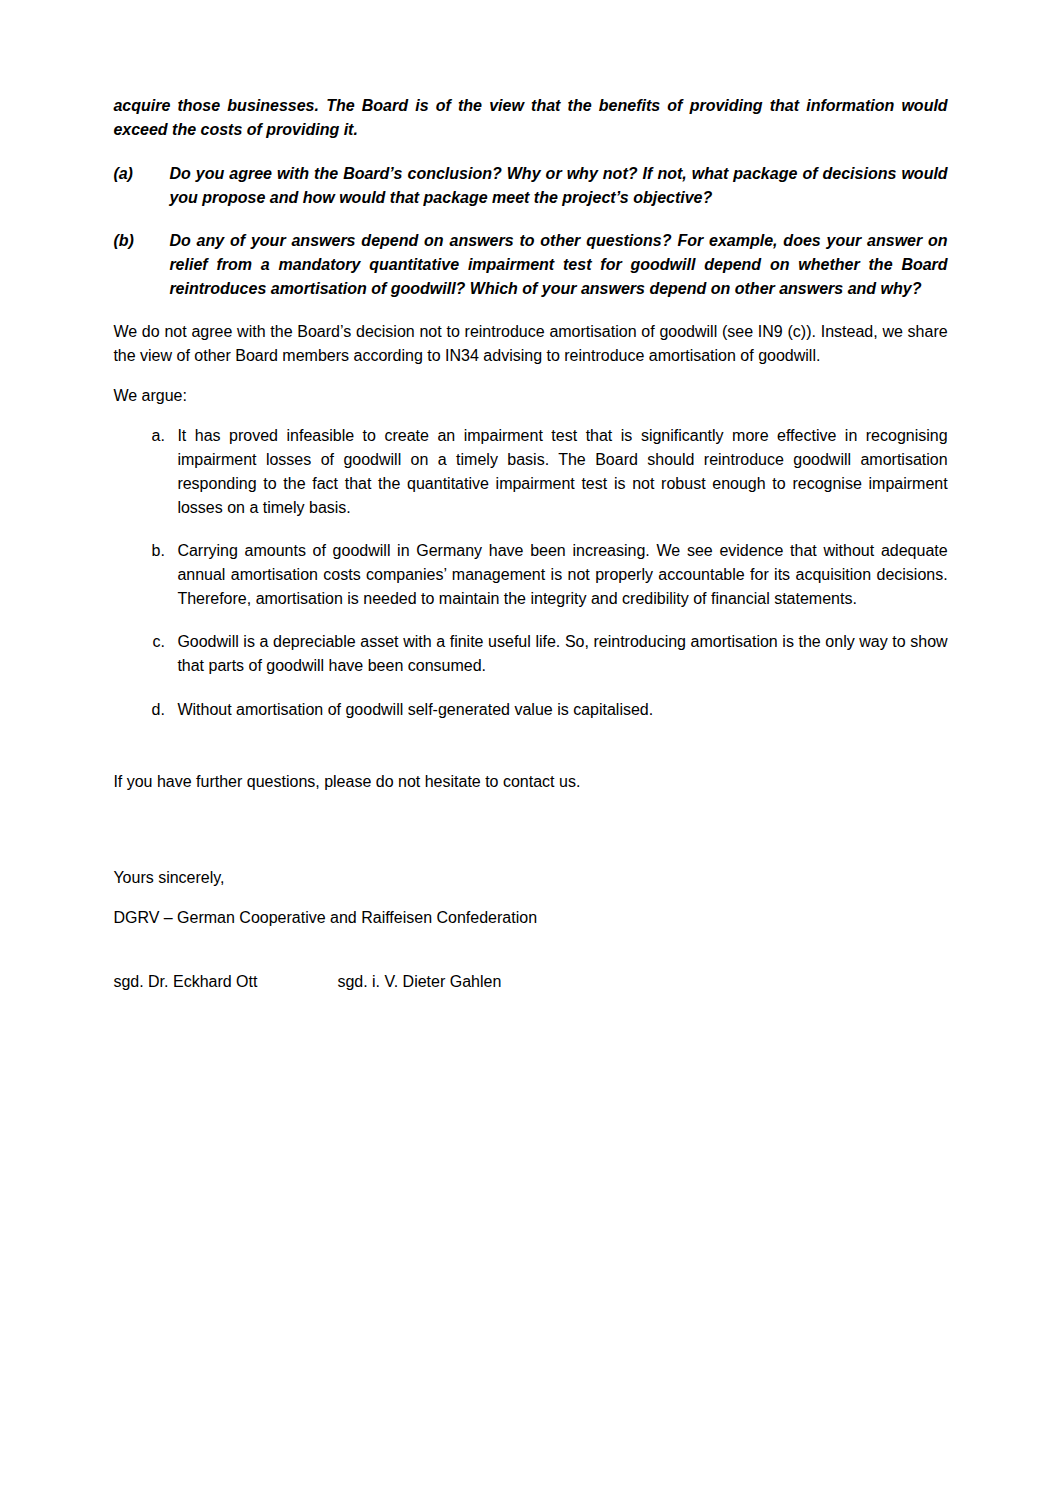acquire those businesses. The Board is of the view that the benefits of providing that information would exceed the costs of providing it.
(a) Do you agree with the Board’s conclusion? Why or why not? If not, what package of decisions would you propose and how would that package meet the project’s objective?
(b) Do any of your answers depend on answers to other questions? For example, does your answer on relief from a mandatory quantitative impairment test for goodwill depend on whether the Board reintroduces amortisation of goodwill? Which of your answers depend on other answers and why?
We do not agree with the Board’s decision not to reintroduce amortisation of goodwill (see IN9 (c)). Instead, we share the view of other Board members according to IN34 advising to reintroduce amortisation of goodwill.
We argue:
It has proved infeasible to create an impairment test that is significantly more effective in recognising impairment losses of goodwill on a timely basis. The Board should reintroduce goodwill amortisation responding to the fact that the quantitative impairment test is not robust enough to recognise impairment losses on a timely basis.
Carrying amounts of goodwill in Germany have been increasing. We see evidence that without adequate annual amortisation costs companies’ management is not properly accountable for its acquisition decisions. Therefore, amortisation is needed to maintain the integrity and credibility of financial statements.
Goodwill is a depreciable asset with a finite useful life. So, reintroducing amortisation is the only way to show that parts of goodwill have been consumed.
Without amortisation of goodwill self-generated value is capitalised.
If you have further questions, please do not hesitate to contact us.
Yours sincerely,
DGRV – German Cooperative and Raiffeisen Confederation
sgd. Dr. Eckhard Ottsgd. i. V. Dieter Gahlen